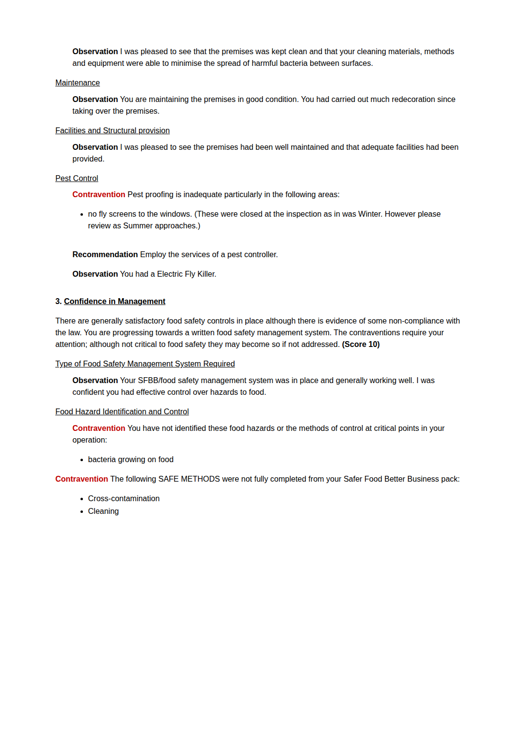Observation I was pleased to see that the premises was kept clean and that your cleaning materials, methods and equipment were able to minimise the spread of harmful bacteria between surfaces.
Maintenance
Observation You are maintaining the premises in good condition. You had carried out much redecoration since taking over the premises.
Facilities and Structural provision
Observation I was pleased to see the premises had been well maintained and that adequate facilities had been provided.
Pest Control
Contravention Pest proofing is inadequate particularly in the following areas:
no fly screens to the windows. (These were closed at the inspection as in was Winter. However please review as Summer approaches.)
Recommendation Employ the services of a pest controller.
Observation You had a Electric Fly Killer.
3. Confidence in Management
There are generally satisfactory food safety controls in place although there is evidence of some non-compliance with the law. You are progressing towards a written food safety management system. The contraventions require your attention; although not critical to food safety they may become so if not addressed. (Score 10)
Type of Food Safety Management System Required
Observation Your SFBB/food safety management system was in place and generally working well. I was confident you had effective control over hazards to food.
Food Hazard Identification and Control
Contravention You have not identified these food hazards or the methods of control at critical points in your operation:
bacteria growing on food
Contravention The following SAFE METHODS were not fully completed from your Safer Food Better Business pack:
Cross-contamination
Cleaning